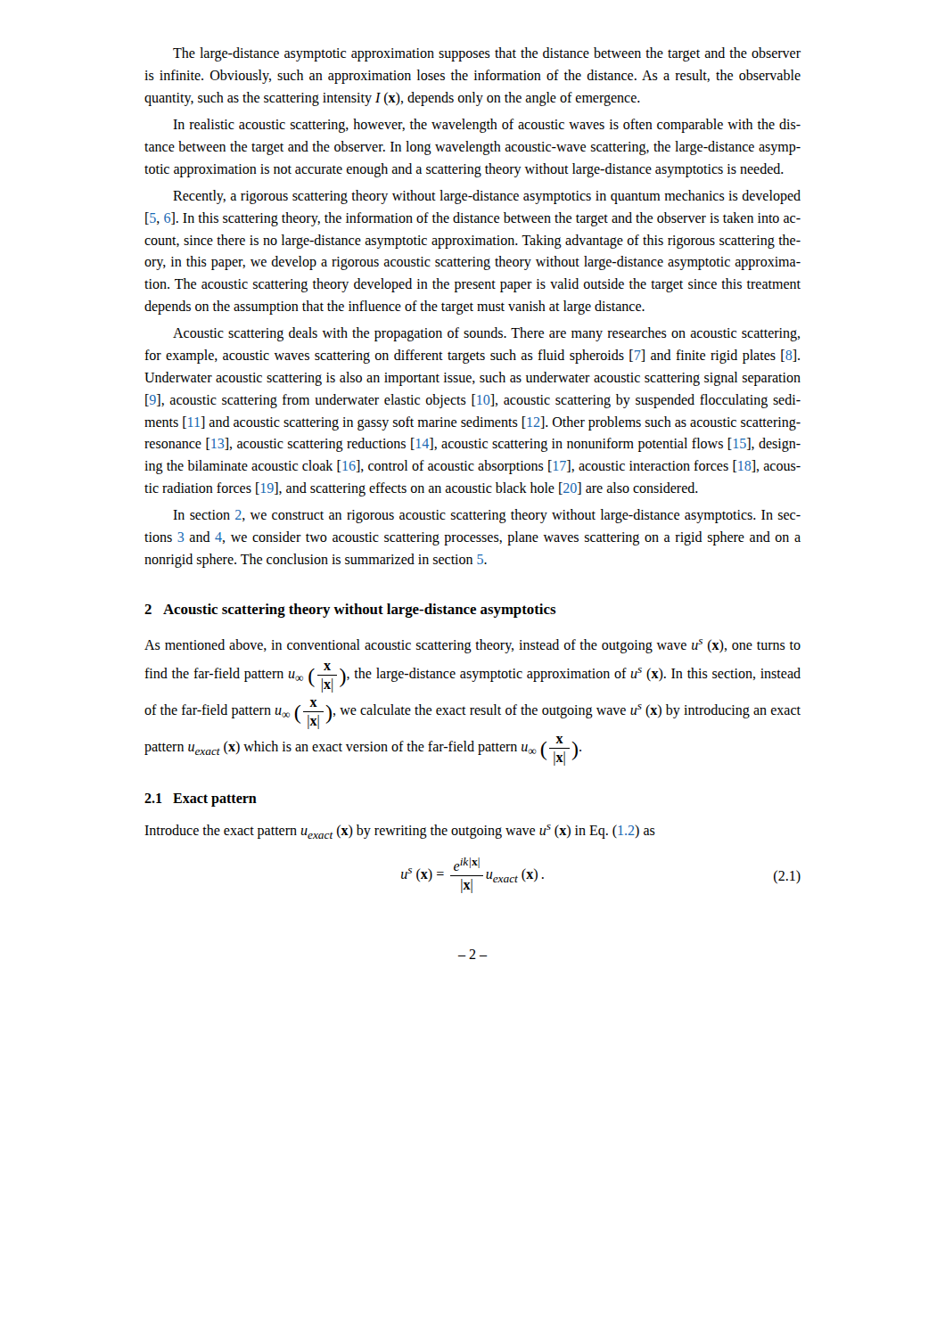The large-distance asymptotic approximation supposes that the distance between the target and the observer is infinite. Obviously, such an approximation loses the information of the distance. As a result, the observable quantity, such as the scattering intensity I (x), depends only on the angle of emergence.
In realistic acoustic scattering, however, the wavelength of acoustic waves is often comparable with the distance between the target and the observer. In long wavelength acoustic-wave scattering, the large-distance asymptotic approximation is not accurate enough and a scattering theory without large-distance asymptotics is needed.
Recently, a rigorous scattering theory without large-distance asymptotics in quantum mechanics is developed [5, 6]. In this scattering theory, the information of the distance between the target and the observer is taken into account, since there is no large-distance asymptotic approximation. Taking advantage of this rigorous scattering theory, in this paper, we develop a rigorous acoustic scattering theory without large-distance asymptotic approximation. The acoustic scattering theory developed in the present paper is valid outside the target since this treatment depends on the assumption that the influence of the target must vanish at large distance.
Acoustic scattering deals with the propagation of sounds. There are many researches on acoustic scattering, for example, acoustic waves scattering on different targets such as fluid spheroids [7] and finite rigid plates [8]. Underwater acoustic scattering is also an important issue, such as underwater acoustic scattering signal separation [9], acoustic scattering from underwater elastic objects [10], acoustic scattering by suspended flocculating sediments [11] and acoustic scattering in gassy soft marine sediments [12]. Other problems such as acoustic scattering-resonance [13], acoustic scattering reductions [14], acoustic scattering in nonuniform potential flows [15], designing the bilaminate acoustic cloak [16], control of acoustic absorptions [17], acoustic interaction forces [18], acoustic radiation forces [19], and scattering effects on an acoustic black hole [20] are also considered.
In section 2, we construct an rigorous acoustic scattering theory without large-distance asymptotics. In sections 3 and 4, we consider two acoustic scattering processes, plane waves scattering on a rigid sphere and on a nonrigid sphere. The conclusion is summarized in section 5.
2 Acoustic scattering theory without large-distance asymptotics
As mentioned above, in conventional acoustic scattering theory, instead of the outgoing wave us (x), one turns to find the far-field pattern u∞ (x|x|), the large-distance asymptotic approximation of us (x). In this section, instead of the far-field pattern u∞ (x|x|), we calculate the exact result of the outgoing wave us (x) by introducing an exact pattern uexact (x) which is an exact version of the far-field pattern u∞ (x|x|).
2.1 Exact pattern
Introduce the exact pattern uexact (x) by rewriting the outgoing wave us (x) in Eq. (1.2) as
us (x) = eik|x||x|uexact (x) . (2.1)
– 2 –